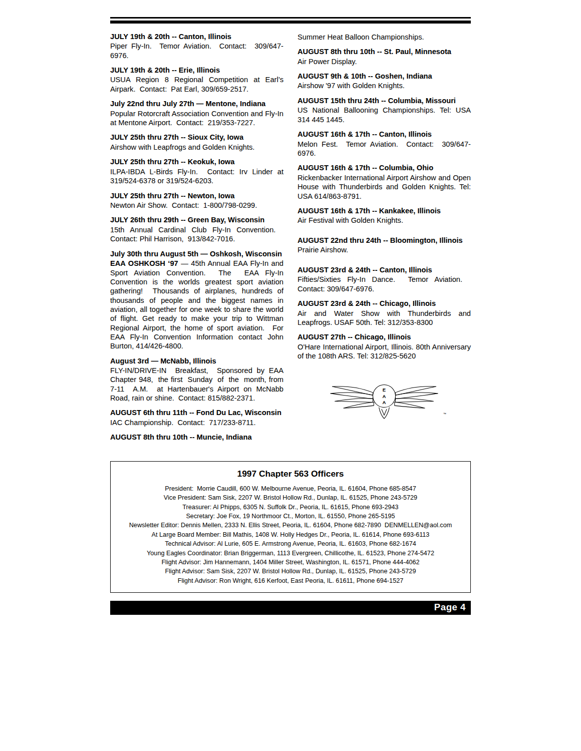JULY 19th & 20th -- Canton, Illinois
Piper Fly-In. Temor Aviation. Contact: 309/647-6976.
JULY 19th & 20th -- Erie, Illinois
USUA Region 8 Regional Competition at Earl’s Airpark. Contact: Pat Earl, 309/659-2517.
July 22nd thru July 27th — Mentone, Indiana
Popular Rotorcraft Association Convention and Fly-In at Mentone Airport. Contact: 219/353-7227.
JULY 25th thru 27th -- Sioux City, Iowa
Airshow with Leapfrogs and Golden Knights.
JULY 25th thru 27th -- Keokuk, Iowa
ILPA-IBDA L-Birds Fly-In. Contact: Irv Linder at 319/524-6378 or 319/524-6203.
JULY 25th thru 27th -- Newton, Iowa
Newton Air Show. Contact: 1-800/798-0299.
JULY 26th thru 29th -- Green Bay, Wisconsin
15th Annual Cardinal Club Fly-In Convention. Contact: Phil Harrison, 913/842-7016.
July 30th thru August 5th — Oshkosh, Wisconsin
EAA OSHKOSH ‘97 — 45th Annual EAA Fly-In and Sport Aviation Convention. The EAA Fly-In Convention is the worlds greatest sport aviation gathering! Thousands of airplanes, hundreds of thousands of people and the biggest names in aviation, all together for one week to share the world of flight. Get ready to make your trip to Wittman Regional Airport, the home of sport aviation. For EAA Fly-In Convention Information contact John Burton, 414/426-4800.
August 3rd — McNabb, Illinois
FLY-IN/DRIVE-IN Breakfast, Sponsored by EAA Chapter 948, the first Sunday of the month, from 7-11 A.M. at Hartenbauer's Airport on McNabb Road, rain or shine. Contact: 815/882-2371.
AUGUST 6th thru 11th -- Fond Du Lac, Wisconsin
IAC Championship. Contact: 717/233-8711.
AUGUST 8th thru 10th -- Muncie, Indiana
Summer Heat Balloon Championships.
AUGUST 8th thru 10th -- St. Paul, Minnesota
Air Power Display.
AUGUST 9th & 10th -- Goshen, Indiana
Airshow '97 with Golden Knights.
AUGUST 15th thru 24th -- Columbia, Missouri
US National Ballooning Championships. Tel: USA 314 445 1445.
AUGUST 16th & 17th -- Canton, Illinois
Melon Fest. Temor Aviation. Contact: 309/647-6976.
AUGUST 16th & 17th -- Columbia, Ohio
Rickenbacker International Airport Airshow and Open House with Thunderbirds and Golden Knights. Tel: USA 614/863-8791.
AUGUST 16th & 17th -- Kankakee, Illinois
Air Festival with Golden Knights.
AUGUST 22nd thru 24th -- Bloomington, Illinois
Prairie Airshow.
AUGUST 23rd & 24th -- Canton, Illinois
Fifties/Sixties Fly-In Dance. Temor Aviation. Contact: 309/647-6976.
AUGUST 23rd & 24th -- Chicago, Illinois
Air and Water Show with Thunderbirds and Leapfrogs. USAF 50th. Tel: 312/353-8300
AUGUST 27th -- Chicago, Illinois
O'Hare International Airport, Illinois. 80th Anniversary of the 108th ARS. Tel: 312/825-5620
E A A ™
1997 Chapter 563 Officers
President: Morrie Caudill, 600 W. Melbourne Avenue, Peoria, IL. 61604, Phone 685-8547
Vice President: Sam Sisk, 2207 W. Bristol Hollow Rd., Dunlap, IL. 61525, Phone 243-5729
Treasurer: Al Phipps, 6305 N. Suffolk Dr., Peoria, IL. 61615, Phone 693-2943
Secretary: Joe Fox, 19 Northmoor Ct., Morton, IL. 61550, Phone 265-5195
Newsletter Editor: Dennis Mellen, 2333 N. Ellis Street, Peoria, IL. 61604, Phone 682-7890 DENMELLEN@aol.com
At Large Board Member: Bill Mathis, 1408 W. Holly Hedges Dr., Peoria, IL. 61614, Phone 693-6113
Technical Advisor: Al Lurie, 605 E. Armstrong Avenue, Peoria, IL. 61603, Phone 682-1674
Young Eagles Coordinator: Brian Briggerman, 1113 Evergreen, Chillicothe, IL. 61523, Phone 274-5472
Flight Advisor: Jim Hannemann, 1404 Miller Street, Washington, IL. 61571, Phone 444-4062
Flight Advisor: Sam Sisk, 2207 W. Bristol Hollow Rd., Dunlap, IL. 61525, Phone 243-5729
Flight Advisor: Ron Wright, 616 Kerfoot, East Peoria, IL. 61611, Phone 694-1527
Page 4